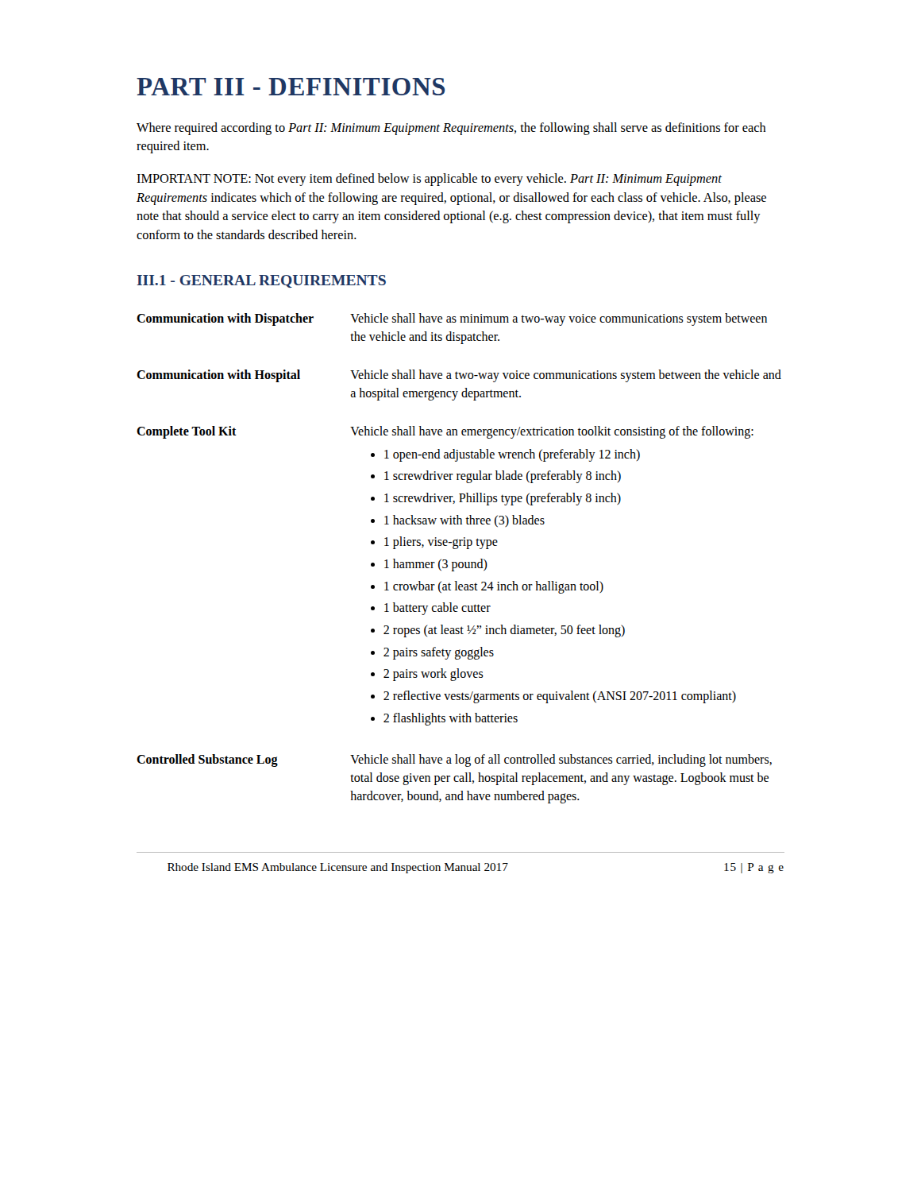PART III - DEFINITIONS
Where required according to Part II: Minimum Equipment Requirements, the following shall serve as definitions for each required item.
IMPORTANT NOTE: Not every item defined below is applicable to every vehicle. Part II: Minimum Equipment Requirements indicates which of the following are required, optional, or disallowed for each class of vehicle. Also, please note that should a service elect to carry an item considered optional (e.g. chest compression device), that item must fully conform to the standards described herein.
III.1 - GENERAL REQUIREMENTS
| Communication with Dispatcher | Vehicle shall have as minimum a two-way voice communications system between the vehicle and its dispatcher. |
| Communication with Hospital | Vehicle shall have a two-way voice communications system between the vehicle and a hospital emergency department. |
| Complete Tool Kit | Vehicle shall have an emergency/extrication toolkit consisting of the following: 1 open-end adjustable wrench (preferably 12 inch) 1 screwdriver regular blade (preferably 8 inch) 1 screwdriver, Phillips type (preferably 8 inch) 1 hacksaw with three (3) blades 1 pliers, vise-grip type 1 hammer (3 pound) 1 crowbar (at least 24 inch or halligan tool) 1 battery cable cutter 2 ropes (at least ½” inch diameter, 50 feet long) 2 pairs safety goggles 2 pairs work gloves 2 reflective vests/garments or equivalent (ANSI 207-2011 compliant) 2 flashlights with batteries |
| Controlled Substance Log | Vehicle shall have a log of all controlled substances carried, including lot numbers, total dose given per call, hospital replacement, and any wastage. Logbook must be hardcover, bound, and have numbered pages. |
Rhode Island EMS Ambulance Licensure and Inspection Manual 2017 15 | P a g e